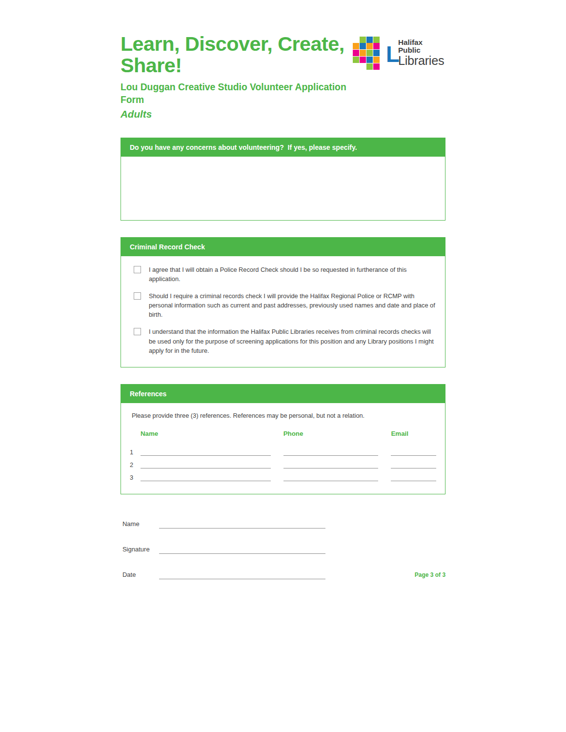Learn, Discover, Create, Share!
Lou Duggan Creative Studio Volunteer Application Form Adults
L
Halifax Public Libraries
Do you have any concerns about volunteering? If yes, please specify.
Criminal Record Check
I agree that I will obtain a Police Record Check should I be so requested in furtherance of this application.
Should I require a criminal records check I will provide the Halifax Regional Police or RCMP with personal information such as current and past addresses, previously used names and date and place of birth.
I understand that the information the Halifax Public Libraries receives from criminal records checks will be used only for the purpose of screening applications for this position and any Library positions I might apply for in the future.
References
Please provide three (3) references. References may be personal, but not a relation.
| | Name | Phone | Email |
| --- | --- | --- | --- |
| 1 | | | |
| 2 | | | |
| 3 | | | |
Name
Signature
Date
Page 3 of 3